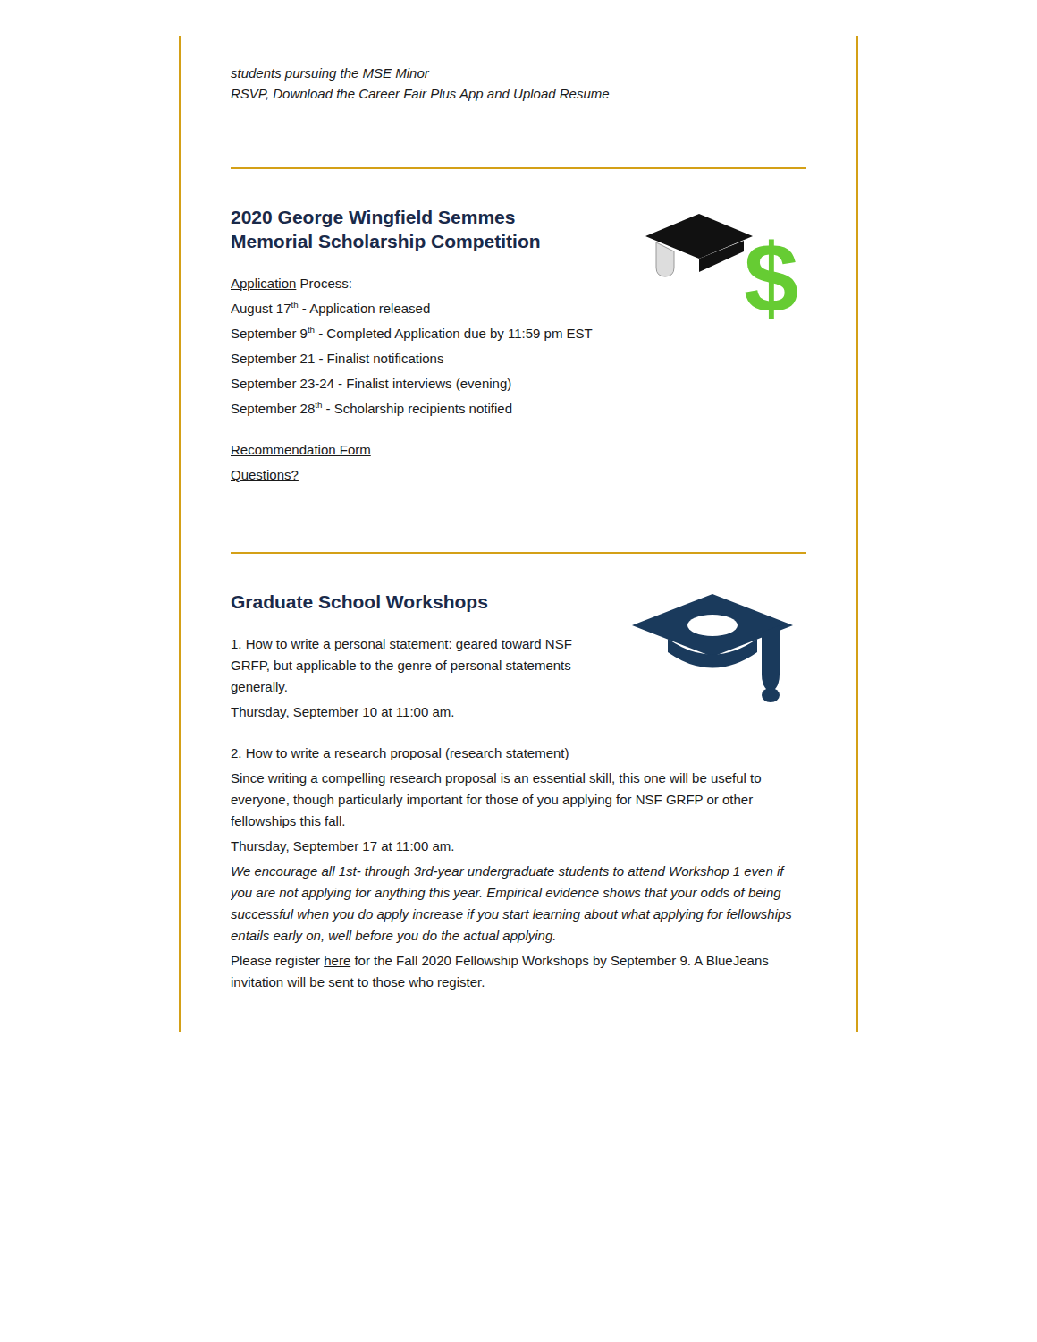students pursuing the MSE Minor
RSVP, Download the Career Fair Plus App and Upload Resume
2020 George Wingfield Semmes
Memorial Scholarship Competition
Application Process:
August 17th - Application released
September 9th - Completed Application due by 11:59 pm EST
September 21 - Finalist notifications
September 23-24 - Finalist interviews (evening)
September 28th - Scholarship recipients notified
Recommendation Form
Questions?
Graduate School Workshops
1. How to write a personal statement: geared toward NSF GRFP, but applicable to the genre of personal statements generally.
Thursday, September 10 at 11:00 am.
2. How to write a research proposal (research statement)
Since writing a compelling research proposal is an essential skill, this one will be useful to everyone, though particularly important for those of you applying for NSF GRFP or other fellowships this fall.
Thursday, September 17 at 11:00 am.
We encourage all 1st- through 3rd-year undergraduate students to attend Workshop 1 even if you are not applying for anything this year. Empirical evidence shows that your odds of being successful when you do apply increase if you start learning about what applying for fellowships entails early on, well before you do the actual applying.
Please register here for the Fall 2020 Fellowship Workshops by September 9. A BlueJeans invitation will be sent to those who register.